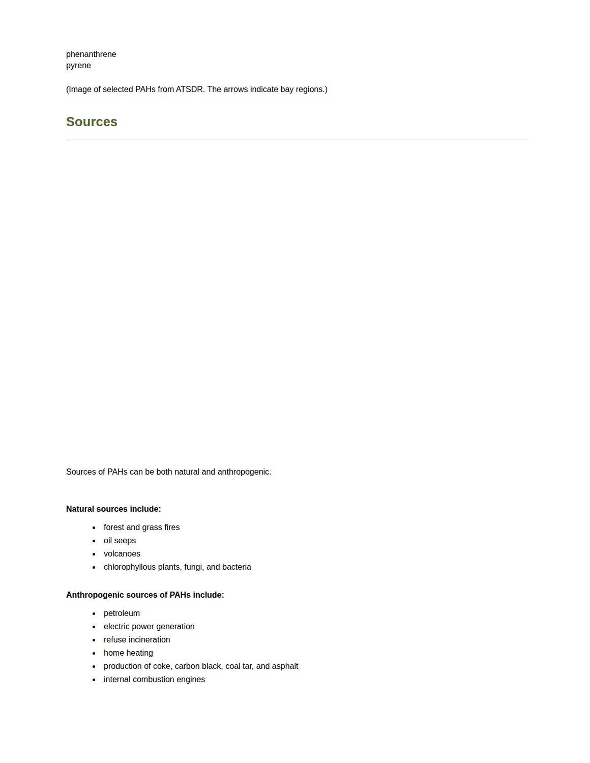phenanthrene
pyrene
(Image of selected PAHs from ATSDR. The arrows indicate bay regions.)
Sources
Sources of PAHs can be both natural and anthropogenic.
Natural sources include:
forest and grass fires
oil seeps
volcanoes
chlorophyllous plants, fungi, and bacteria
Anthropogenic sources of PAHs include:
petroleum
electric power generation
refuse incineration
home heating
production of coke, carbon black, coal tar, and asphalt
internal combustion engines